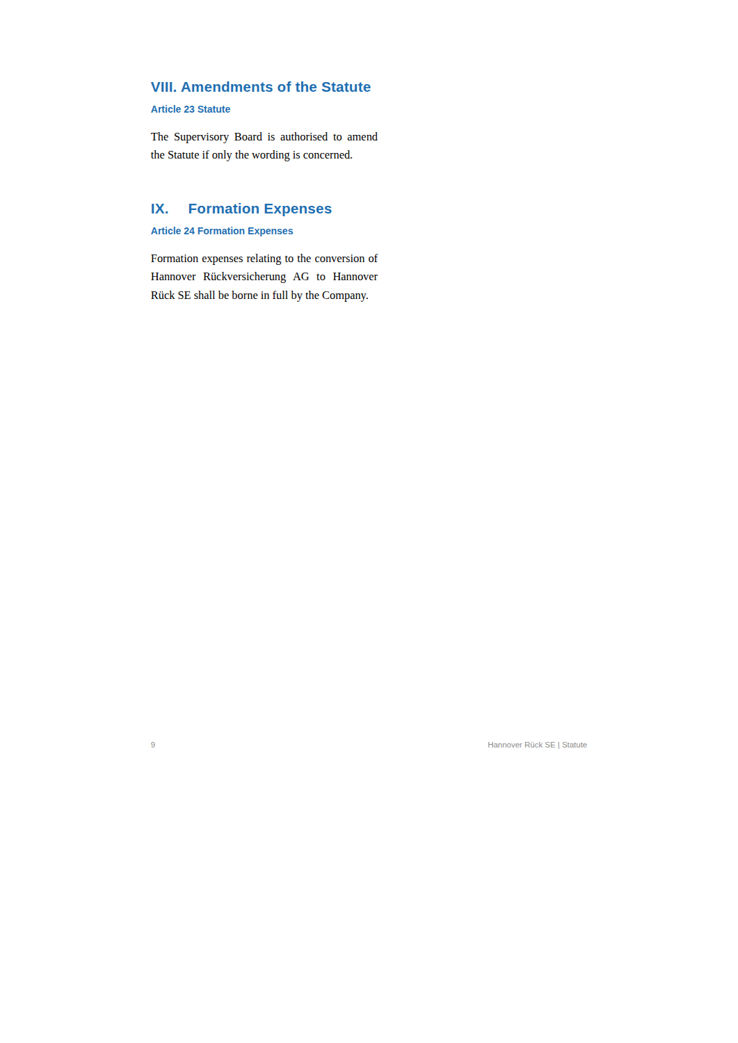VIII. Amendments of the Statute
Article 23 Statute
The Supervisory Board is authorised to amend the Statute if only the wording is concerned.
IX. Formation Expenses
Article 24 Formation Expenses
Formation expenses relating to the conversion of Hannover Rückversicherung AG to Hannover Rück SE shall be borne in full by the Company.
9 Hannover Rück SE | Statute